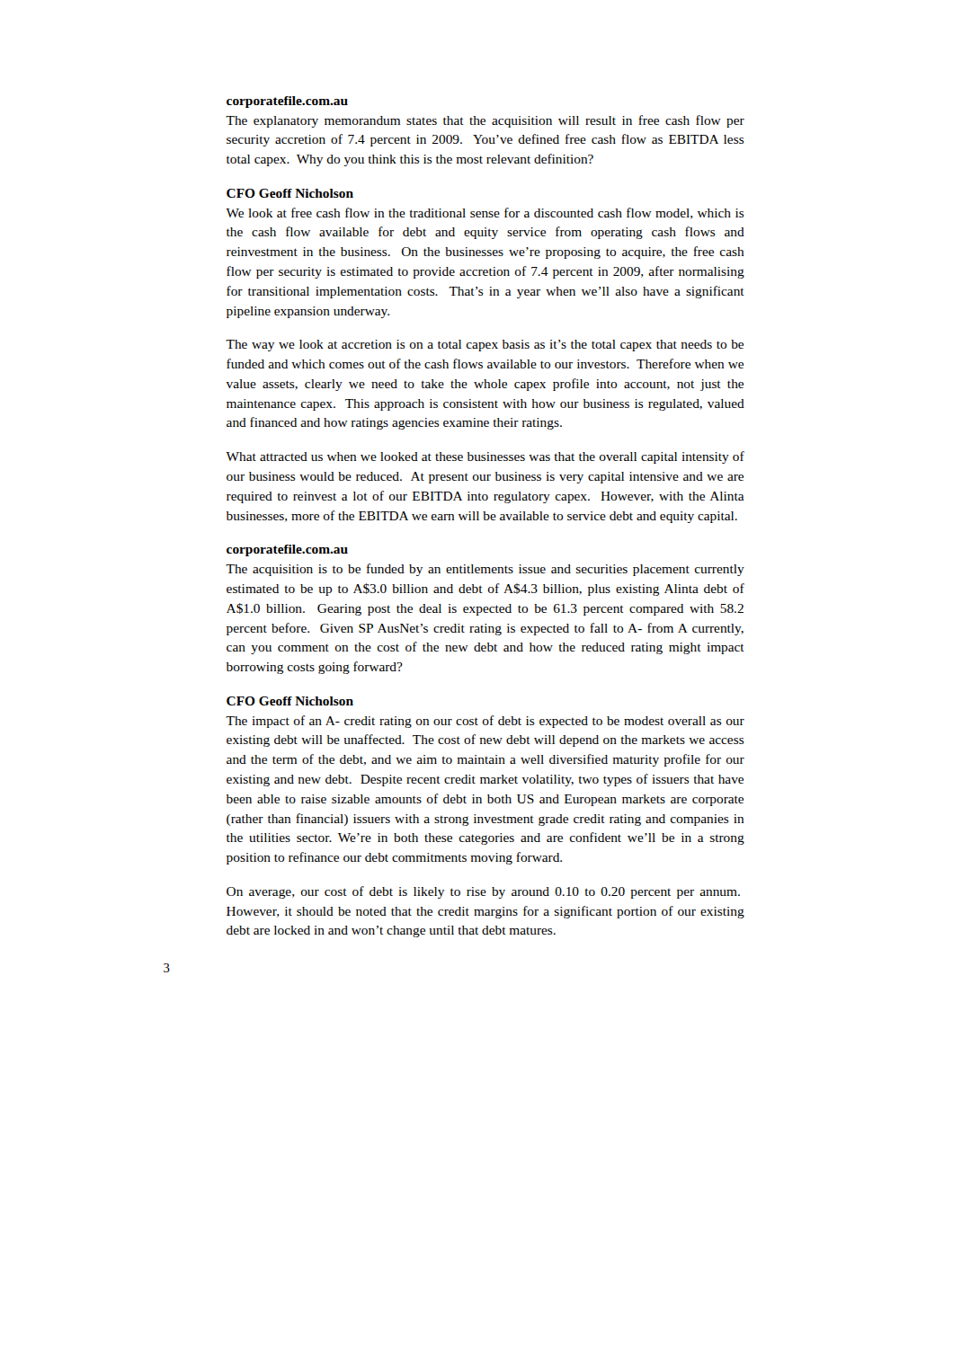corporatefile.com.au
The explanatory memorandum states that the acquisition will result in free cash flow per security accretion of 7.4 percent in 2009. You’ve defined free cash flow as EBITDA less total capex. Why do you think this is the most relevant definition?
CFO Geoff Nicholson
We look at free cash flow in the traditional sense for a discounted cash flow model, which is the cash flow available for debt and equity service from operating cash flows and reinvestment in the business. On the businesses we’re proposing to acquire, the free cash flow per security is estimated to provide accretion of 7.4 percent in 2009, after normalising for transitional implementation costs. That’s in a year when we’ll also have a significant pipeline expansion underway.
The way we look at accretion is on a total capex basis as it’s the total capex that needs to be funded and which comes out of the cash flows available to our investors. Therefore when we value assets, clearly we need to take the whole capex profile into account, not just the maintenance capex. This approach is consistent with how our business is regulated, valued and financed and how ratings agencies examine their ratings.
What attracted us when we looked at these businesses was that the overall capital intensity of our business would be reduced. At present our business is very capital intensive and we are required to reinvest a lot of our EBITDA into regulatory capex. However, with the Alinta businesses, more of the EBITDA we earn will be available to service debt and equity capital.
corporatefile.com.au
The acquisition is to be funded by an entitlements issue and securities placement currently estimated to be up to A$3.0 billion and debt of A$4.3 billion, plus existing Alinta debt of A$1.0 billion. Gearing post the deal is expected to be 61.3 percent compared with 58.2 percent before. Given SP AusNet’s credit rating is expected to fall to A- from A currently, can you comment on the cost of the new debt and how the reduced rating might impact borrowing costs going forward?
CFO Geoff Nicholson
The impact of an A- credit rating on our cost of debt is expected to be modest overall as our existing debt will be unaffected. The cost of new debt will depend on the markets we access and the term of the debt, and we aim to maintain a well diversified maturity profile for our existing and new debt. Despite recent credit market volatility, two types of issuers that have been able to raise sizable amounts of debt in both US and European markets are corporate (rather than financial) issuers with a strong investment grade credit rating and companies in the utilities sector. We’re in both these categories and are confident we’ll be in a strong position to refinance our debt commitments moving forward.
On average, our cost of debt is likely to rise by around 0.10 to 0.20 percent per annum. However, it should be noted that the credit margins for a significant portion of our existing debt are locked in and won’t change until that debt matures.
3